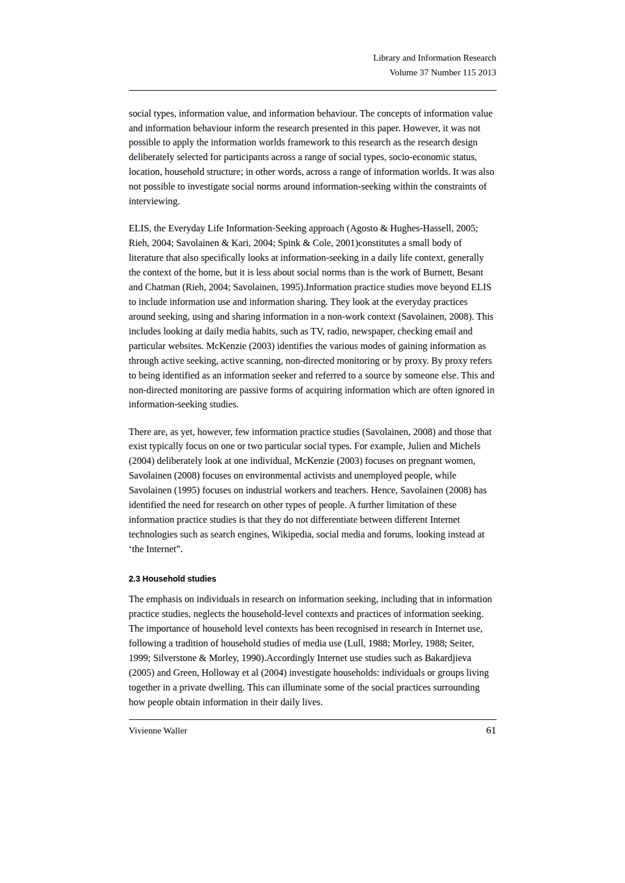Library and Information Research
Volume 37 Number 115 2013
social types, information value, and information behaviour. The concepts of information value and information behaviour inform the research presented in this paper. However, it was not possible to apply the information worlds framework to this research as the research design deliberately selected for participants across a range of social types, socio-economic status, location, household structure; in other words, across a range of information worlds. It was also not possible to investigate social norms around information-seeking within the constraints of interviewing.
ELIS, the Everyday Life Information-Seeking approach (Agosto & Hughes-Hassell, 2005; Rieh, 2004; Savolainen & Kari, 2004; Spink & Cole, 2001)constitutes a small body of literature that also specifically looks at information-seeking in a daily life context, generally the context of the home, but it is less about social norms than is the work of Burnett, Besant and Chatman (Rieh, 2004; Savolainen, 1995).Information practice studies move beyond ELIS to include information use and information sharing. They look at the everyday practices around seeking, using and sharing information in a non-work context (Savolainen, 2008). This includes looking at daily media habits, such as TV, radio, newspaper, checking email and particular websites. McKenzie (2003) identifies the various modes of gaining information as through active seeking, active scanning, non-directed monitoring or by proxy. By proxy refers to being identified as an information seeker and referred to a source by someone else. This and non-directed monitoring are passive forms of acquiring information which are often ignored in information-seeking studies.
There are, as yet, however, few information practice studies (Savolainen, 2008) and those that exist typically focus on one or two particular social types. For example, Julien and Michels (2004) deliberately look at one individual, McKenzie (2003) focuses on pregnant women, Savolainen (2008) focuses on environmental activists and unemployed people, while Savolainen (1995) focuses on industrial workers and teachers. Hence, Savolainen (2008) has identified the need for research on other types of people. A further limitation of these information practice studies is that they do not differentiate between different Internet technologies such as search engines, Wikipedia, social media and forums, looking instead at ‘the Internet”.
2.3 Household studies
The emphasis on individuals in research on information seeking, including that in information practice studies, neglects the household-level contexts and practices of information seeking. The importance of household level contexts has been recognised in research in Internet use, following a tradition of household studies of media use (Lull, 1988; Morley, 1988; Seiter, 1999; Silverstone & Morley, 1990).Accordingly Internet use studies such as Bakardjieva (2005) and Green, Holloway et al (2004) investigate households: individuals or groups living together in a private dwelling. This can illuminate some of the social practices surrounding how people obtain information in their daily lives.
Vivienne Waller 61